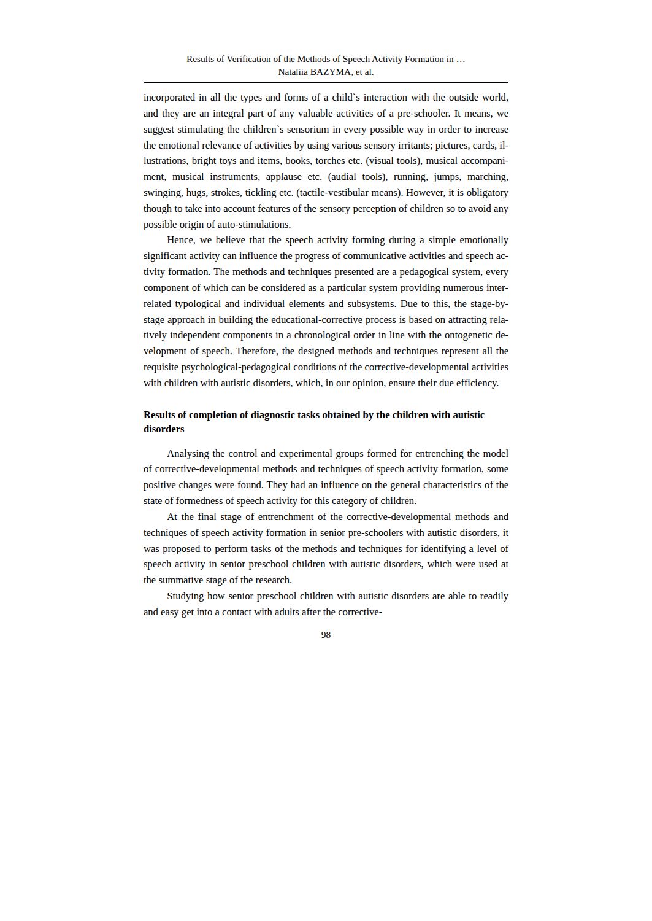Results of Verification of the Methods of Speech Activity Formation in …
Nataliia BAZYMA, et al.
incorporated in all the types and forms of a child`s interaction with the outside world, and they are an integral part of any valuable activities of a pre-schooler. It means, we suggest stimulating the children`s sensorium in every possible way in order to increase the emotional relevance of activities by using various sensory irritants; pictures, cards, illustrations, bright toys and items, books, torches etc. (visual tools), musical accompaniment, musical instruments, applause etc. (audial tools), running, jumps, marching, swinging, hugs, strokes, tickling etc. (tactile-vestibular means). However, it is obligatory though to take into account features of the sensory perception of children so to avoid any possible origin of auto-stimulations.
Hence, we believe that the speech activity forming during a simple emotionally significant activity can influence the progress of communicative activities and speech activity formation. The methods and techniques presented are a pedagogical system, every component of which can be considered as a particular system providing numerous interrelated typological and individual elements and subsystems. Due to this, the stage-by-stage approach in building the educational-corrective process is based on attracting relatively independent components in a chronological order in line with the ontogenetic development of speech. Therefore, the designed methods and techniques represent all the requisite psychological-pedagogical conditions of the corrective-developmental activities with children with autistic disorders, which, in our opinion, ensure their due efficiency.
Results of completion of diagnostic tasks obtained by the children with autistic disorders
Analysing the control and experimental groups formed for entrenching the model of corrective-developmental methods and techniques of speech activity formation, some positive changes were found. They had an influence on the general characteristics of the state of formedness of speech activity for this category of children.
At the final stage of entrenchment of the corrective-developmental methods and techniques of speech activity formation in senior pre-schoolers with autistic disorders, it was proposed to perform tasks of the methods and techniques for identifying a level of speech activity in senior preschool children with autistic disorders, which were used at the summative stage of the research.
Studying how senior preschool children with autistic disorders are able to readily and easy get into a contact with adults after the corrective-
98